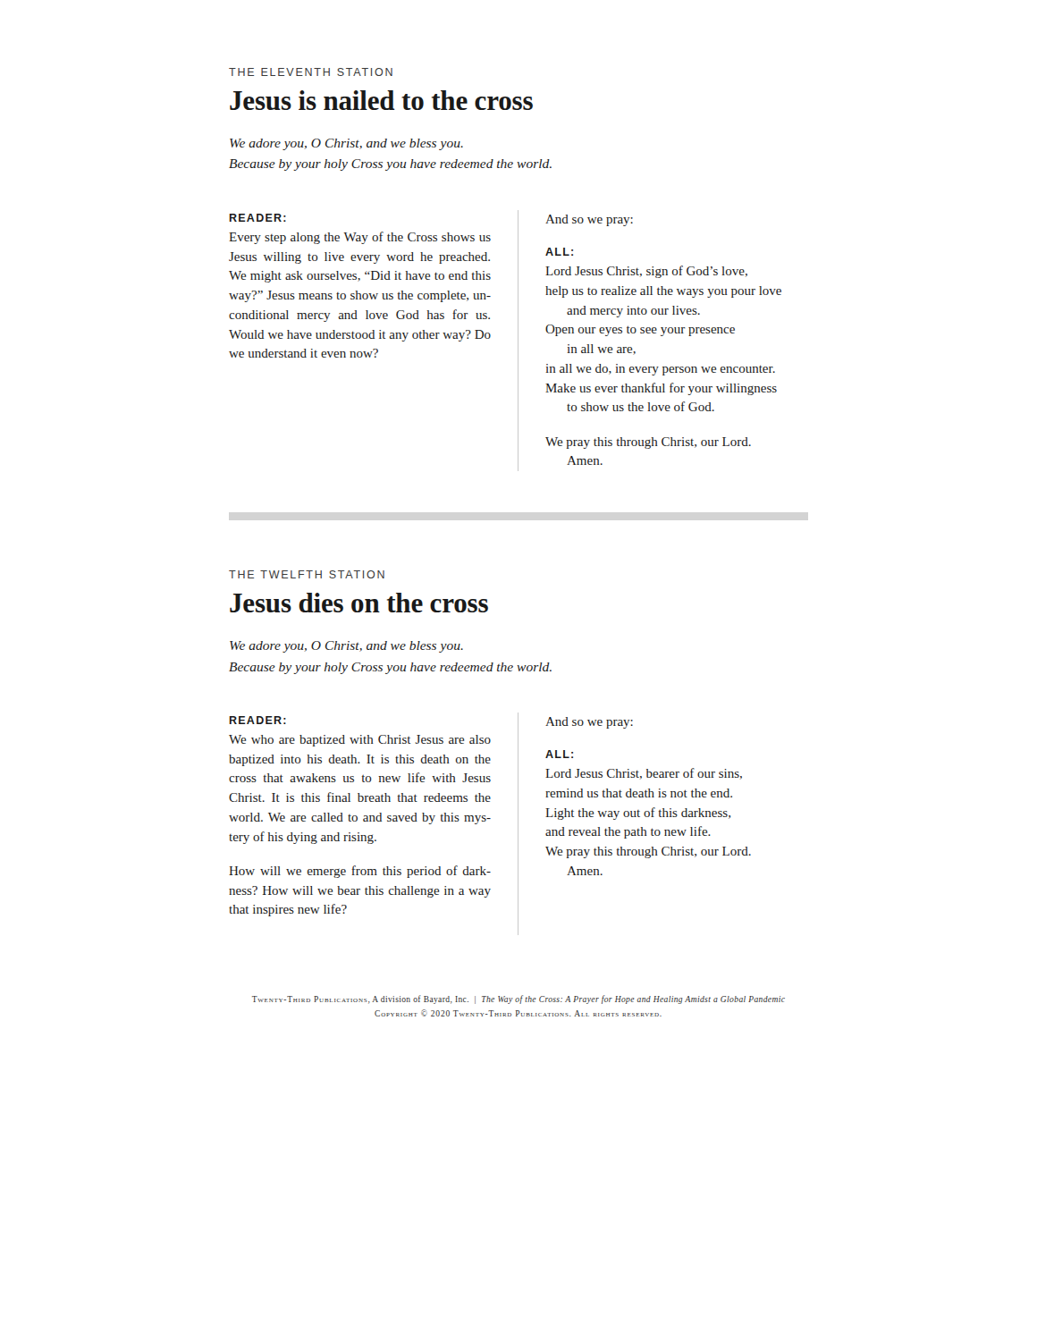The Eleventh Station
Jesus is nailed to the cross
We adore you, O Christ, and we bless you.
Because by your holy Cross you have redeemed the world.
Reader:
Every step along the Way of the Cross shows us Jesus willing to live every word he preached. We might ask ourselves, “Did it have to end this way?” Jesus means to show us the complete, unconditional mercy and love God has for us. Would we have understood it any other way? Do we understand it even now?
And so we pray:
All:
Lord Jesus Christ, sign of God’s love,
help us to realize all the ways you pour love
and mercy into our lives.
Open our eyes to see your presence
in all we are,
in all we do, in every person we encounter.
Make us ever thankful for your willingness
to show us the love of God.
We pray this through Christ, our Lord.
Amen.
The Twelfth Station
Jesus dies on the cross
We adore you, O Christ, and we bless you.
Because by your holy Cross you have redeemed the world.
Reader:
We who are baptized with Christ Jesus are also baptized into his death. It is this death on the cross that awakens us to new life with Jesus Christ. It is this final breath that redeems the world. We are called to and saved by this mystery of his dying and rising.
How will we emerge from this period of darkness? How will we bear this challenge in a way that inspires new life?
And so we pray:
All:
Lord Jesus Christ, bearer of our sins,
remind us that death is not the end.
Light the way out of this darkness,
and reveal the path to new life.
We pray this through Christ, our Lord.
Amen.
Twenty-Third Publications, A division of Bayard, Inc. | The Way of the Cross: A Prayer for Hope and Healing Amidst a Global Pandemic
Copyright © 2020 Twenty-Third Publications. All rights reserved.